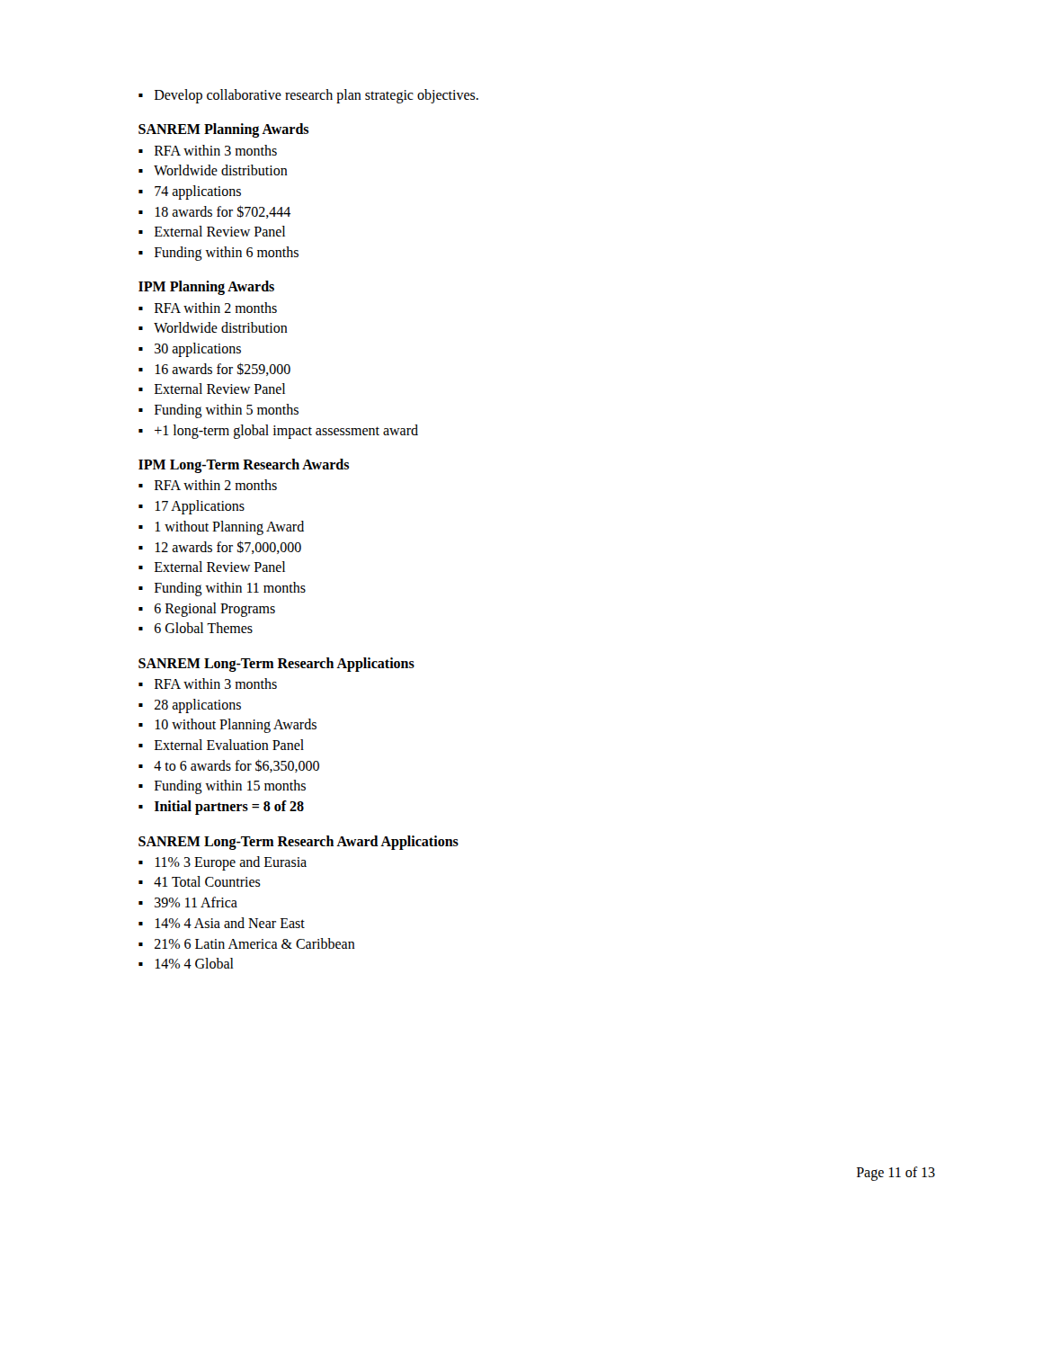Develop collaborative research plan strategic objectives.
SANREM Planning Awards
RFA within 3 months
Worldwide distribution
74 applications
18 awards for $702,444
External Review Panel
Funding within 6 months
IPM Planning Awards
RFA within 2 months
Worldwide distribution
30 applications
16 awards for $259,000
External Review Panel
Funding within 5 months
+1 long-term global impact assessment award
IPM Long-Term Research Awards
RFA within 2 months
17 Applications
1 without Planning Award
12 awards for $7,000,000
External Review Panel
Funding within 11 months
6 Regional Programs
6 Global Themes
SANREM Long-Term Research Applications
RFA within 3 months
28 applications
10 without Planning Awards
External Evaluation Panel
4 to 6 awards for $6,350,000
Funding within 15 months
Initial partners = 8 of 28
SANREM Long-Term Research Award Applications
11% 3 Europe and Eurasia
41 Total Countries
39% 11 Africa
14% 4 Asia and Near East
21% 6 Latin America & Caribbean
14% 4 Global
Page 11 of 13